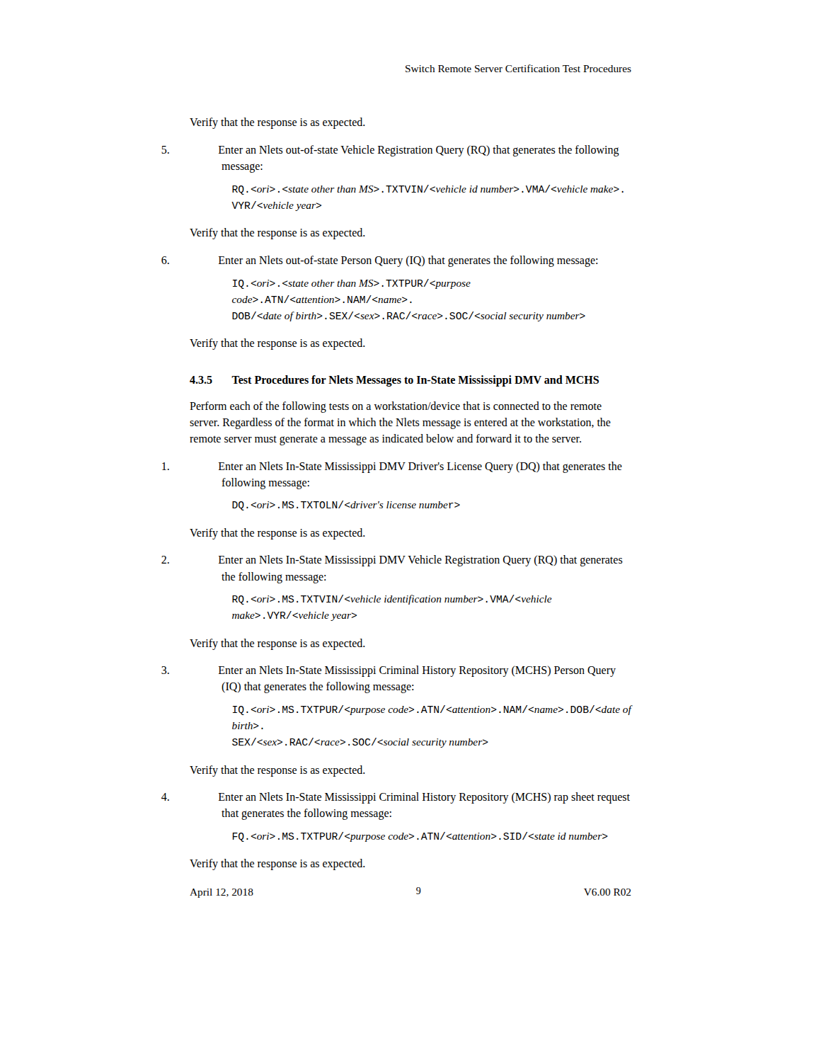Switch Remote Server Certification Test Procedures
Verify that the response is as expected.
5. Enter an Nlets out-of-state Vehicle Registration Query (RQ) that generates the following message:
RQ.<ori>.<state other than MS>.TXTVIN/<vehicle id number>.VMA/<vehicle make>.
VYR/<vehicle year>
Verify that the response is as expected.
6. Enter an Nlets out-of-state Person Query (IQ) that generates the following message:
IQ.<ori>.<state other than MS>.TXTPUR/<purpose code>.ATN/<attention>.NAM/<name>.
DOB/<date of birth>.SEX/<sex>.RAC/<race>.SOC/<social security number>
Verify that the response is as expected.
4.3.5 Test Procedures for Nlets Messages to In-State Mississippi DMV and MCHS
Perform each of the following tests on a workstation/device that is connected to the remote server. Regardless of the format in which the Nlets message is entered at the workstation, the remote server must generate a message as indicated below and forward it to the server.
1. Enter an Nlets In-State Mississippi DMV Driver's License Query (DQ) that generates the following message:
DQ.<ori>.MS.TXTOLN/<driver's license number>
Verify that the response is as expected.
2. Enter an Nlets In-State Mississippi DMV Vehicle Registration Query (RQ) that generates the following message:
RQ.<ori>.MS.TXTVIN/<vehicle identification number>.VMA/<vehicle make>.VYR/<vehicle year>
Verify that the response is as expected.
3. Enter an Nlets In-State Mississippi Criminal History Repository (MCHS) Person Query (IQ) that generates the following message:
IQ.<ori>.MS.TXTPUR/<purpose code>.ATN/<attention>.NAM/<name>.DOB/<date of birth>.
SEX/<sex>.RAC/<race>.SOC/<social security number>
Verify that the response is as expected.
4. Enter an Nlets In-State Mississippi Criminal History Repository (MCHS) rap sheet request that generates the following message:
FQ.<ori>.MS.TXTPUR/<purpose code>.ATN/<attention>.SID/<state id number>
Verify that the response is as expected.
April 12, 2018 V6.00 R02
9